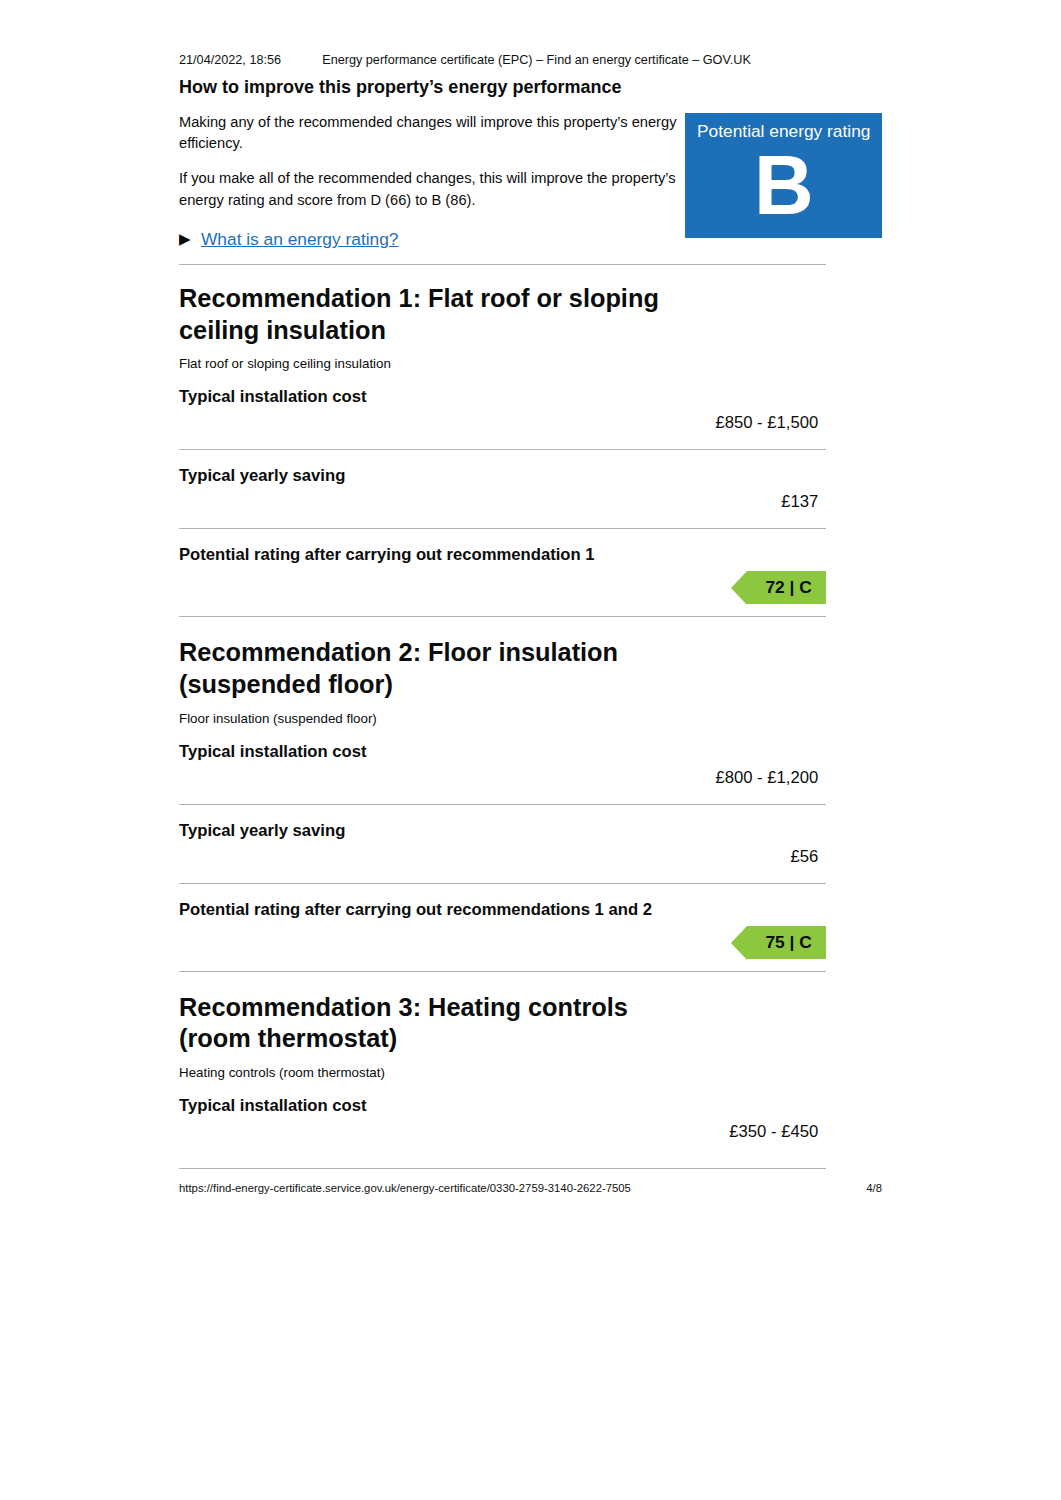21/04/2022, 18:56
Energy performance certificate (EPC) – Find an energy certificate – GOV.UK
How to improve this property’s energy performance
Making any of the recommended changes will improve this property’s energy efficiency.
If you make all of the recommended changes, this will improve the property’s energy rating and score from D (66) to B (86).
Potential energy rating
B
▶ What is an energy rating?
Recommendation 1: Flat roof or sloping ceiling insulation
Flat roof or sloping ceiling insulation
Typical installation cost
£850 - £1,500
Typical yearly saving
£137
Potential rating after carrying out recommendation 1
72 | C
Recommendation 2: Floor insulation (suspended floor)
Floor insulation (suspended floor)
Typical installation cost
£800 - £1,200
Typical yearly saving
£56
Potential rating after carrying out recommendations 1 and 2
75 | C
Recommendation 3: Heating controls (room thermostat)
Heating controls (room thermostat)
Typical installation cost
£350 - £450
https://find-energy-certificate.service.gov.uk/energy-certificate/0330-2759-3140-2622-7505 4/8